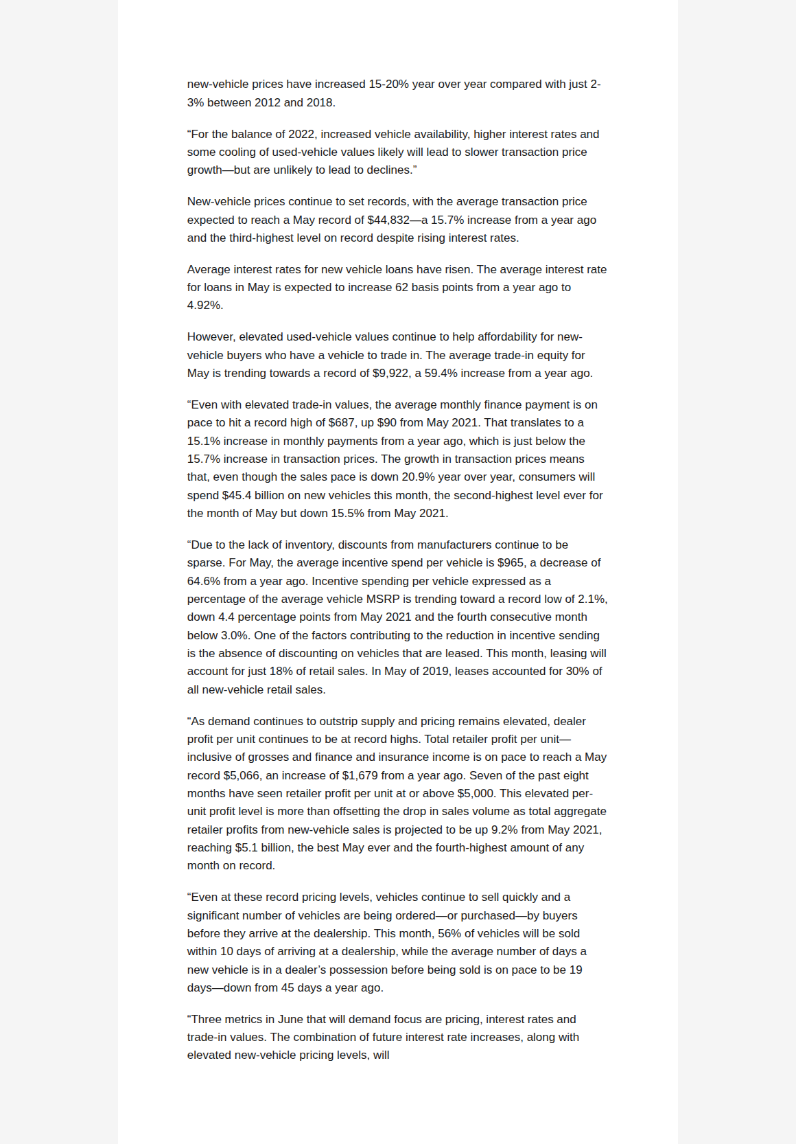new-vehicle prices have increased 15-20% year over year compared with just 2-3% between 2012 and 2018.
“For the balance of 2022, increased vehicle availability, higher interest rates and some cooling of used-vehicle values likely will lead to slower transaction price growth—but are unlikely to lead to declines.”
New-vehicle prices continue to set records, with the average transaction price expected to reach a May record of $44,832—a 15.7% increase from a year ago and the third-highest level on record despite rising interest rates.
Average interest rates for new vehicle loans have risen. The average interest rate for loans in May is expected to increase 62 basis points from a year ago to 4.92%.
However, elevated used-vehicle values continue to help affordability for new-vehicle buyers who have a vehicle to trade in. The average trade-in equity for May is trending towards a record of $9,922, a 59.4% increase from a year ago.
“Even with elevated trade-in values, the average monthly finance payment is on pace to hit a record high of $687, up $90 from May 2021. That translates to a 15.1% increase in monthly payments from a year ago, which is just below the 15.7% increase in transaction prices. The growth in transaction prices means that, even though the sales pace is down 20.9% year over year, consumers will spend $45.4 billion on new vehicles this month, the second-highest level ever for the month of May but down 15.5% from May 2021.
“Due to the lack of inventory, discounts from manufacturers continue to be sparse. For May, the average incentive spend per vehicle is $965, a decrease of 64.6% from a year ago. Incentive spending per vehicle expressed as a percentage of the average vehicle MSRP is trending toward a record low of 2.1%, down 4.4 percentage points from May 2021 and the fourth consecutive month below 3.0%. One of the factors contributing to the reduction in incentive sending is the absence of discounting on vehicles that are leased. This month, leasing will account for just 18% of retail sales. In May of 2019, leases accounted for 30% of all new-vehicle retail sales.
“As demand continues to outstrip supply and pricing remains elevated, dealer profit per unit continues to be at record highs. Total retailer profit per unit—inclusive of grosses and finance and insurance income is on pace to reach a May record $5,066, an increase of $1,679 from a year ago. Seven of the past eight months have seen retailer profit per unit at or above $5,000. This elevated per-unit profit level is more than offsetting the drop in sales volume as total aggregate retailer profits from new-vehicle sales is projected to be up 9.2% from May 2021, reaching $5.1 billion, the best May ever and the fourth-highest amount of any month on record.
“Even at these record pricing levels, vehicles continue to sell quickly and a significant number of vehicles are being ordered—or purchased—by buyers before they arrive at the dealership. This month, 56% of vehicles will be sold within 10 days of arriving at a dealership, while the average number of days a new vehicle is in a dealer’s possession before being sold is on pace to be 19 days—down from 45 days a year ago.
“Three metrics in June that will demand focus are pricing, interest rates and trade-in values. The combination of future interest rate increases, along with elevated new-vehicle pricing levels, will